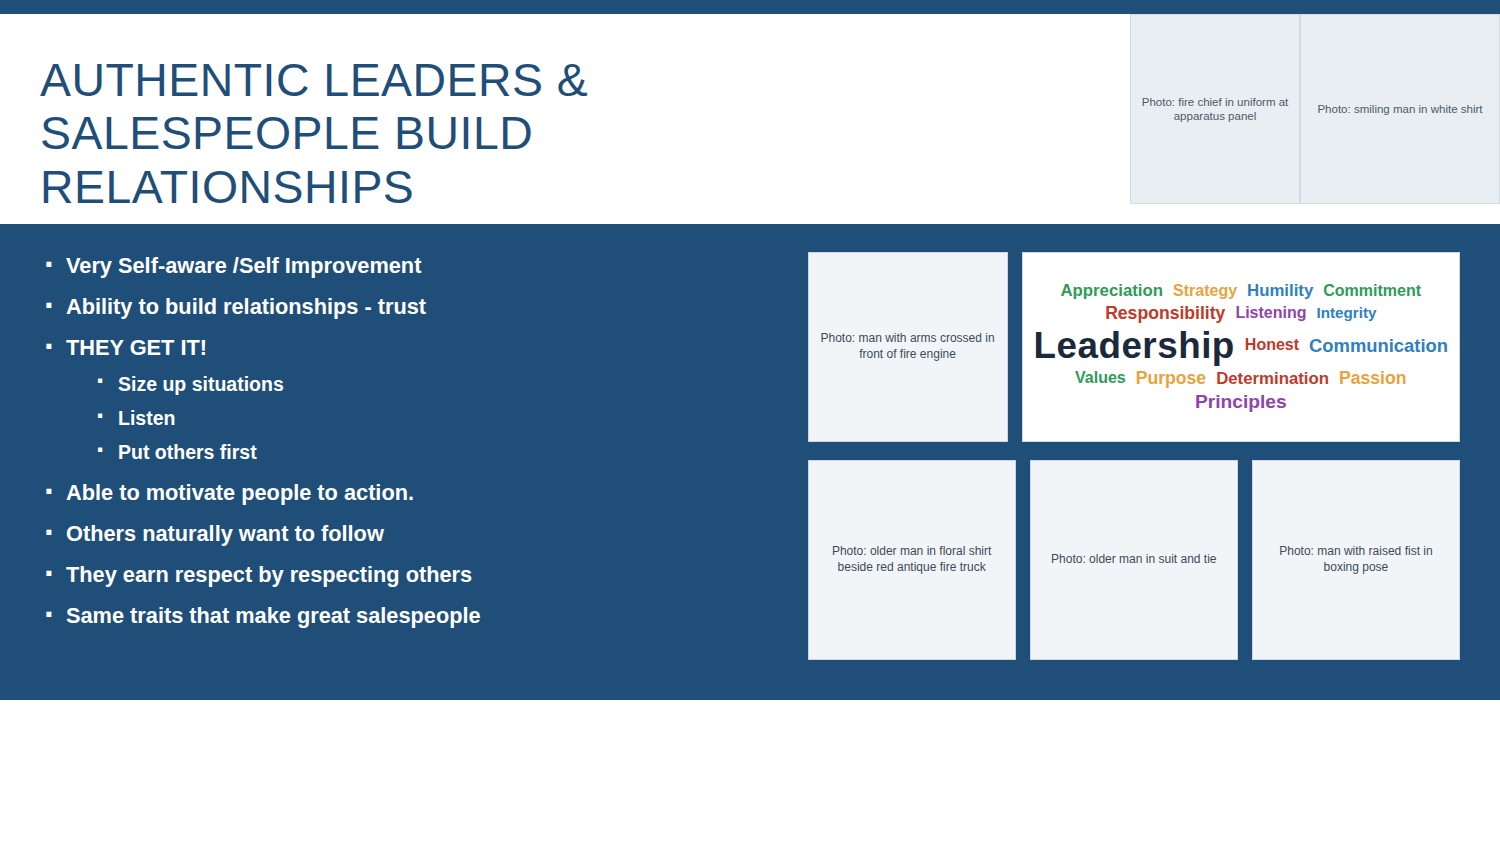Photo: fire chief in uniform at apparatus panel
Photo: smiling man in white shirt
Authentic Leaders &
Salespeople Build Relationships
Very Self-aware /Self Improvement
Ability to build relationships - trust
THEY GET IT!
Size up situations
Listen
Put others first
Able to motivate people to action.
Others naturally want to follow
They earn respect by respecting others
Same traits that make great salespeople
Photo: man with arms crossed in front of fire engine
Appreciation Strategy Humility Commitment Responsibility Listening Integrity Leadership Honest Communication Values Purpose Determination Passion Principles
Photo: older man in floral shirt beside red antique fire truck
Photo: older man in suit and tie
Photo: man with raised fist in boxing pose